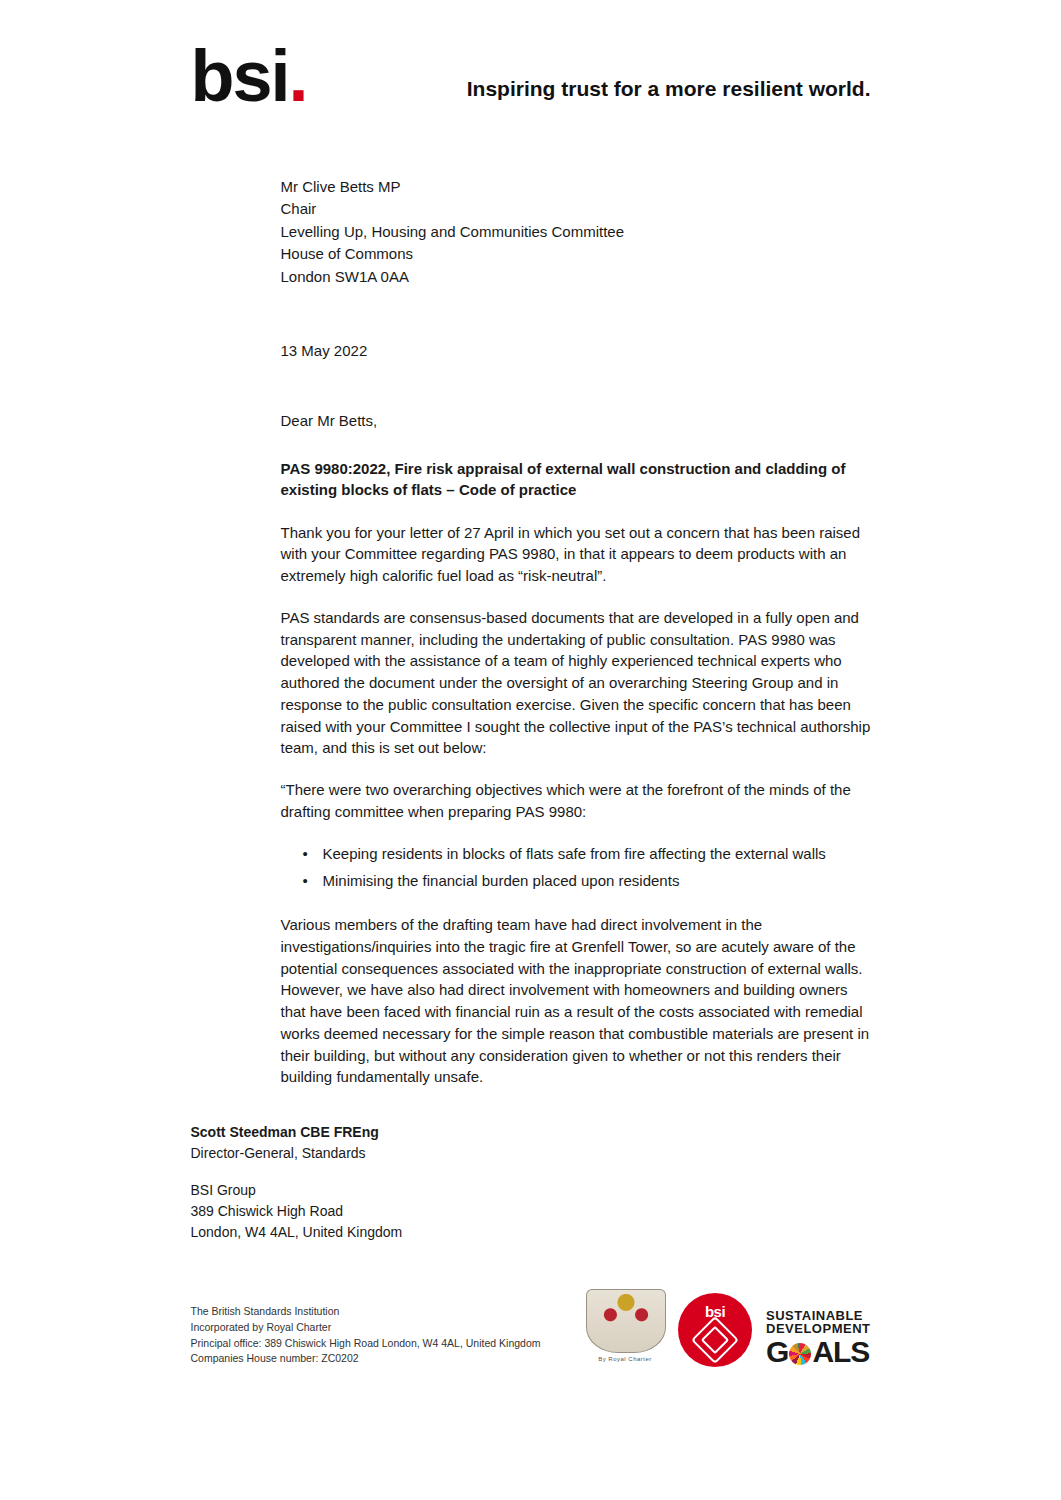bsi.
Inspiring trust for a more resilient world.
Mr Clive Betts MP
Chair
Levelling Up, Housing and Communities Committee
House of Commons
London SW1A 0AA
13 May 2022
Dear Mr Betts,
PAS 9980:2022, Fire risk appraisal of external wall construction and cladding of existing blocks of flats – Code of practice
Thank you for your letter of 27 April in which you set out a concern that has been raised with your Committee regarding PAS 9980, in that it appears to deem products with an extremely high calorific fuel load as “risk-neutral”.
PAS standards are consensus-based documents that are developed in a fully open and transparent manner, including the undertaking of public consultation. PAS 9980 was developed with the assistance of a team of highly experienced technical experts who authored the document under the oversight of an overarching Steering Group and in response to the public consultation exercise. Given the specific concern that has been raised with your Committee I sought the collective input of the PAS’s technical authorship team, and this is set out below:
“There were two overarching objectives which were at the forefront of the minds of the drafting committee when preparing PAS 9980:
Keeping residents in blocks of flats safe from fire affecting the external walls
Minimising the financial burden placed upon residents
Various members of the drafting team have had direct involvement in the investigations/inquiries into the tragic fire at Grenfell Tower, so are acutely aware of the potential consequences associated with the inappropriate construction of external walls. However, we have also had direct involvement with homeowners and building owners that have been faced with financial ruin as a result of the costs associated with remedial works deemed necessary for the simple reason that combustible materials are present in their building, but without any consideration given to whether or not this renders their building fundamentally unsafe.
Scott Steedman CBE FREng
Director-General, Standards
BSI Group
389 Chiswick High Road
London, W4 4AL, United Kingdom
The British Standards Institution
Incorporated by Royal Charter
Principal office: 389 Chiswick High Road London, W4 4AL, United Kingdom
Companies House number: ZC0202
By Royal Charter
bsi
SUSTAINABLE
DEVELOPMENT
G ALS